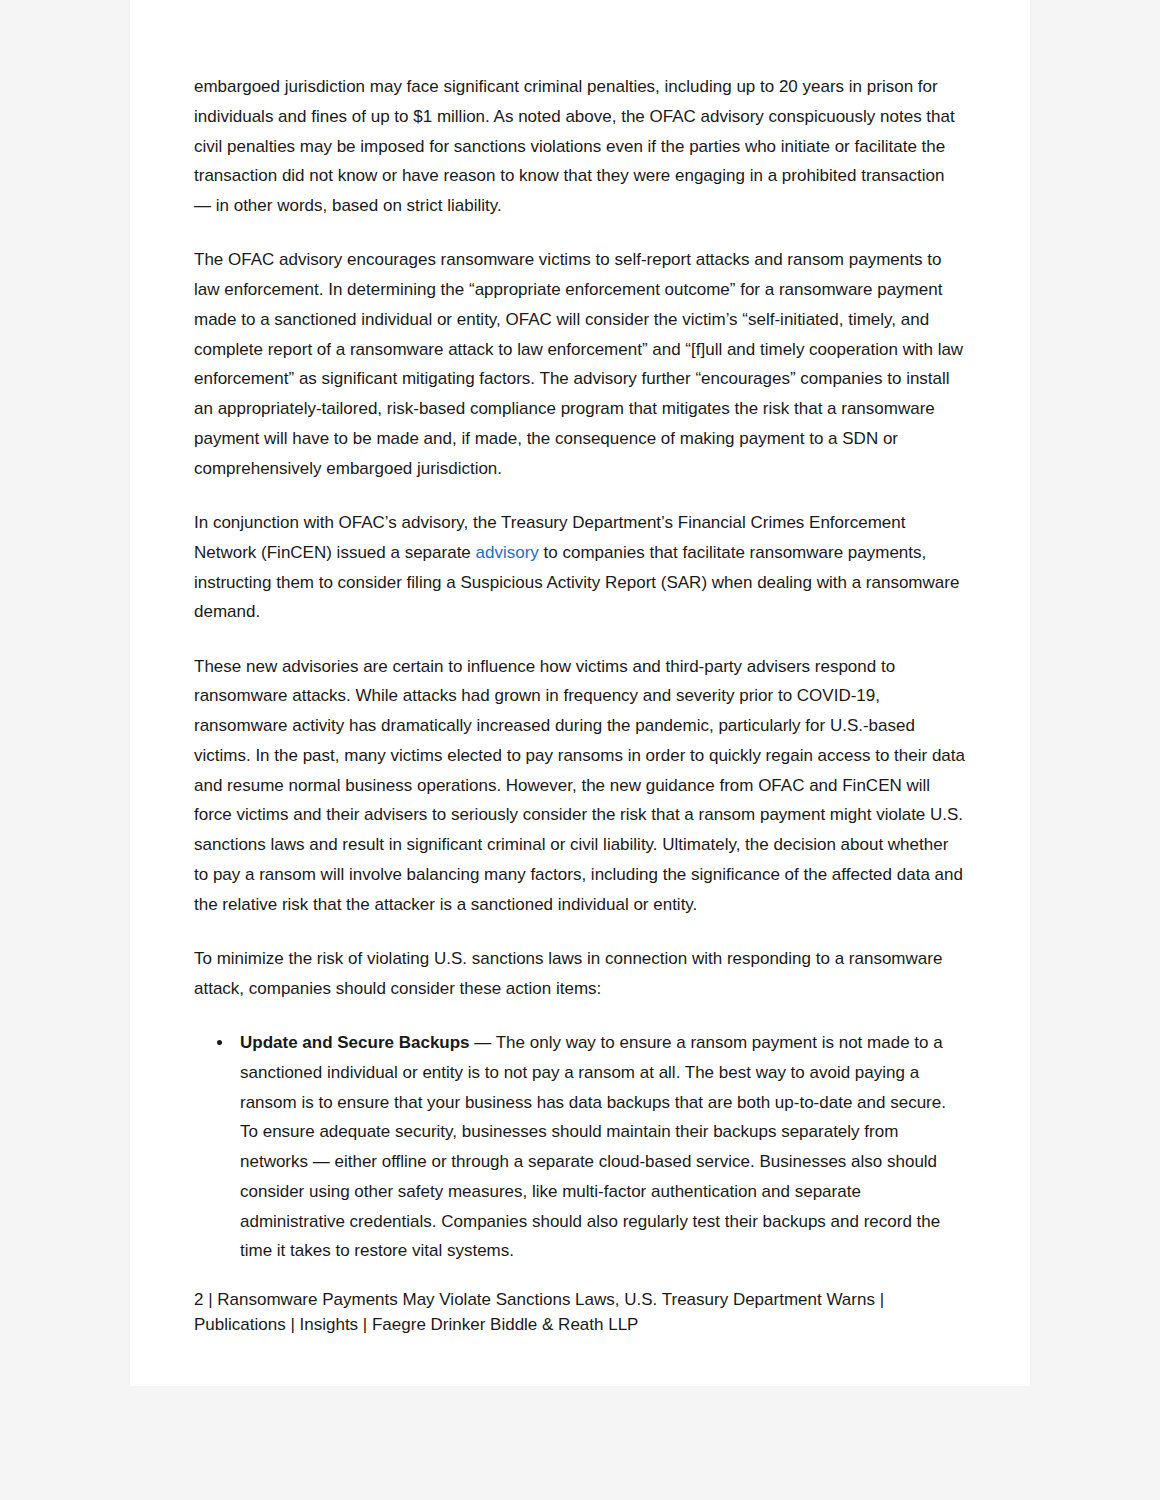embargoed jurisdiction may face significant criminal penalties, including up to 20 years in prison for individuals and fines of up to $1 million. As noted above, the OFAC advisory conspicuously notes that civil penalties may be imposed for sanctions violations even if the parties who initiate or facilitate the transaction did not know or have reason to know that they were engaging in a prohibited transaction — in other words, based on strict liability.
The OFAC advisory encourages ransomware victims to self-report attacks and ransom payments to law enforcement. In determining the “appropriate enforcement outcome” for a ransomware payment made to a sanctioned individual or entity, OFAC will consider the victim’s “self-initiated, timely, and complete report of a ransomware attack to law enforcement” and “[f]ull and timely cooperation with law enforcement” as significant mitigating factors. The advisory further “encourages” companies to install an appropriately-tailored, risk-based compliance program that mitigates the risk that a ransomware payment will have to be made and, if made, the consequence of making payment to a SDN or comprehensively embargoed jurisdiction.
In conjunction with OFAC’s advisory, the Treasury Department’s Financial Crimes Enforcement Network (FinCEN) issued a separate advisory to companies that facilitate ransomware payments, instructing them to consider filing a Suspicious Activity Report (SAR) when dealing with a ransomware demand.
These new advisories are certain to influence how victims and third-party advisers respond to ransomware attacks. While attacks had grown in frequency and severity prior to COVID-19, ransomware activity has dramatically increased during the pandemic, particularly for U.S.-based victims. In the past, many victims elected to pay ransoms in order to quickly regain access to their data and resume normal business operations. However, the new guidance from OFAC and FinCEN will force victims and their advisers to seriously consider the risk that a ransom payment might violate U.S. sanctions laws and result in significant criminal or civil liability. Ultimately, the decision about whether to pay a ransom will involve balancing many factors, including the significance of the affected data and the relative risk that the attacker is a sanctioned individual or entity.
To minimize the risk of violating U.S. sanctions laws in connection with responding to a ransomware attack, companies should consider these action items:
Update and Secure Backups — The only way to ensure a ransom payment is not made to a sanctioned individual or entity is to not pay a ransom at all. The best way to avoid paying a ransom is to ensure that your business has data backups that are both up-to-date and secure. To ensure adequate security, businesses should maintain their backups separately from networks — either offline or through a separate cloud-based service. Businesses also should consider using other safety measures, like multi-factor authentication and separate administrative credentials. Companies should also regularly test their backups and record the time it takes to restore vital systems.
2 | Ransomware Payments May Violate Sanctions Laws, U.S. Treasury Department Warns | Publications | Insights | Faegre Drinker Biddle & Reath LLP